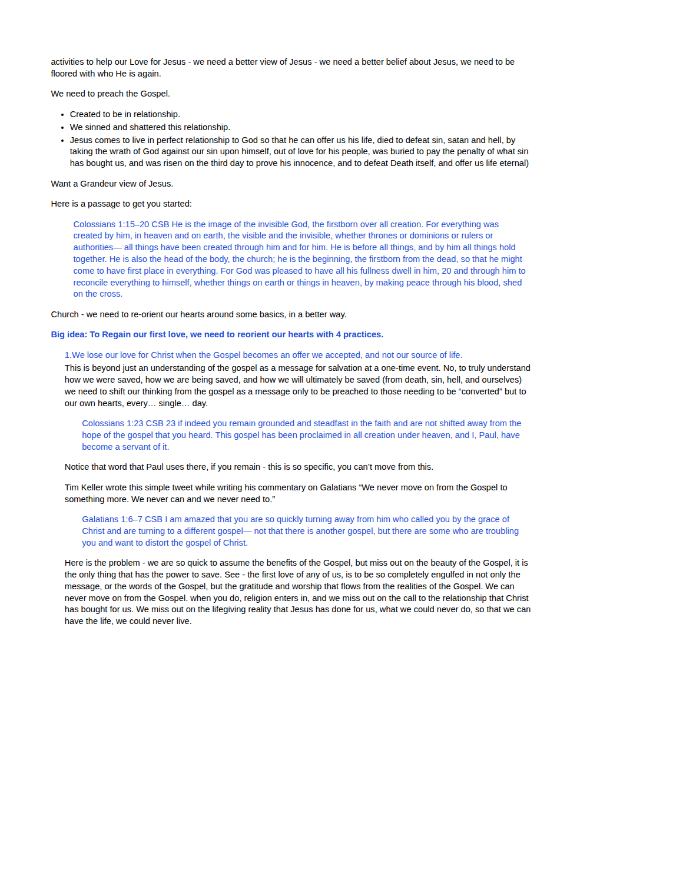activities to help our Love for Jesus - we need a better view of Jesus - we need a better belief about Jesus, we need to be floored with who He is again.
We need to preach the Gospel.
Created to be in relationship.
We sinned and shattered this relationship.
Jesus comes to live in perfect relationship to God so that he can offer us his life, died to defeat sin, satan and hell, by taking the wrath of God against our sin upon himself, out of love for his people, was buried to pay the penalty of what sin has bought us, and was risen on the third day to prove his innocence, and to defeat Death itself, and offer us life eternal)
Want a Grandeur view of Jesus.
Here is a passage to get you started:
Colossians 1:15–20 CSB He is the image of the invisible God, the firstborn over all creation. For everything was created by him, in heaven and on earth, the visible and the invisible, whether thrones or dominions or rulers or authorities— all things have been created through him and for him. He is before all things, and by him all things hold together. He is also the head of the body, the church; he is the beginning, the firstborn from the dead, so that he might come to have first place in everything. For God was pleased to have all his fullness dwell in him, 20 and through him to reconcile everything to himself, whether things on earth or things in heaven, by making peace through his blood, shed on the cross.
Church - we need to re-orient our hearts around some basics, in a better way.
Big idea: To Regain our first love, we need to reorient our hearts with 4 practices.
1.We lose our love for Christ when the Gospel becomes an offer we accepted, and not our source of life.
This is beyond just an understanding of the gospel as a message for salvation at a one-time event. No, to truly understand how we were saved, how we are being saved, and how we will ultimately be saved (from death, sin, hell, and ourselves) we need to shift our thinking from the gospel as a message only to be preached to those needing to be “converted” but to our own hearts, every… single… day.
Colossians 1:23 CSB 23 if indeed you remain grounded and steadfast in the faith and are not shifted away from the hope of the gospel that you heard. This gospel has been proclaimed in all creation under heaven, and I, Paul, have become a servant of it.
Notice that word that Paul uses there, if you remain - this is so specific, you can’t move from this.
Tim Keller wrote this simple tweet while writing his commentary on Galatians “We never move on from the Gospel to something more. We never can and we never need to.”
Galatians 1:6–7 CSB I am amazed that you are so quickly turning away from him who called you by the grace of Christ and are turning to a different gospel— not that there is another gospel, but there are some who are troubling you and want to distort the gospel of Christ.
Here is the problem - we are so quick to assume the benefits of the Gospel, but miss out on the beauty of the Gospel, it is the only thing that has the power to save. See - the first love of any of us, is to be so completely engulfed in not only the message, or the words of the Gospel, but the gratitude and worship that flows from the realities of the Gospel. We can never move on from the Gospel. when you do, religion enters in, and we miss out on the call to the relationship that Christ has bought for us. We miss out on the lifegiving reality that Jesus has done for us, what we could never do, so that we can have the life, we could never live.